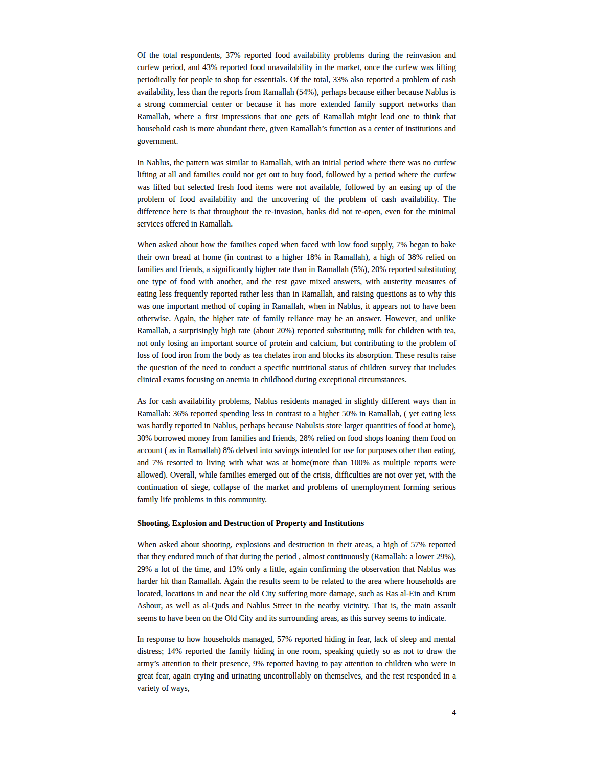Of the total respondents, 37% reported food availability problems during the reinvasion and curfew period, and 43% reported food unavailability in the market, once the curfew was lifting periodically for people to shop for essentials. Of the total, 33% also reported a problem of cash availability, less than the reports from Ramallah (54%), perhaps because either because Nablus is a strong commercial center or because it has more extended family support networks than Ramallah, where a first impressions that one gets of Ramallah might lead one to think that household cash is more abundant there, given Ramallah’s function as a center of institutions and government.
In Nablus, the pattern was similar to Ramallah, with an initial period where there was no curfew lifting at all and families could not get out to buy food, followed by a period where the curfew was lifted but selected fresh food items were not available, followed by an easing up of the problem of food availability and the uncovering of the problem of cash availability. The difference here is that throughout the re-invasion, banks did not re-open, even for the minimal services offered in Ramallah.
When asked about how the families coped when faced with low food supply, 7% began to bake their own bread at home (in contrast to a higher 18% in Ramallah), a high of 38% relied on families and friends, a significantly higher rate than in Ramallah (5%), 20% reported substituting one type of food with another, and the rest gave mixed answers, with austerity measures of eating less frequently reported rather less than in Ramallah, and raising questions as to why this was one important method of coping in Ramallah, when in Nablus, it appears not to have been otherwise. Again, the higher rate of family reliance may be an answer. However, and unlike Ramallah, a surprisingly high rate (about 20%) reported substituting milk for children with tea, not only losing an important source of protein and calcium, but contributing to the problem of loss of food iron from the body as tea chelates iron and blocks its absorption. These results raise the question of the need to conduct a specific nutritional status of children survey that includes clinical exams focusing on anemia in childhood during exceptional circumstances.
As for cash availability problems, Nablus residents managed in slightly different ways than in Ramallah: 36% reported spending less in contrast to a higher 50% in Ramallah, ( yet eating less was hardly reported in Nablus, perhaps because Nabulsis store larger quantities of food at home), 30% borrowed money from families and friends, 28% relied on food shops loaning them food on account ( as in Ramallah) 8% delved into savings intended for use for purposes other than eating, and 7% resorted to living with what was at home(more than 100% as multiple reports were allowed). Overall, while families emerged out of the crisis, difficulties are not over yet, with the continuation of siege, collapse of the market and problems of unemployment forming serious family life problems in this community.
Shooting, Explosion and Destruction of Property and Institutions
When asked about shooting, explosions and destruction in their areas, a high of 57% reported that they endured much of that during the period , almost continuously (Ramallah: a lower 29%), 29% a lot of the time, and 13% only a little, again confirming the observation that Nablus was harder hit than Ramallah. Again the results seem to be related to the area where households are located, locations in and near the old City suffering more damage, such as Ras al-Ein and Krum Ashour, as well as al-Quds and Nablus Street in the nearby vicinity. That is, the main assault seems to have been on the Old City and its surrounding areas, as this survey seems to indicate.
In response to how households managed, 57% reported hiding in fear, lack of sleep and mental distress; 14% reported the family hiding in one room, speaking quietly so as not to draw the army’s attention to their presence, 9% reported having to pay attention to children who were in great fear, again crying and urinating uncontrollably on themselves, and the rest responded in a variety of ways,
4